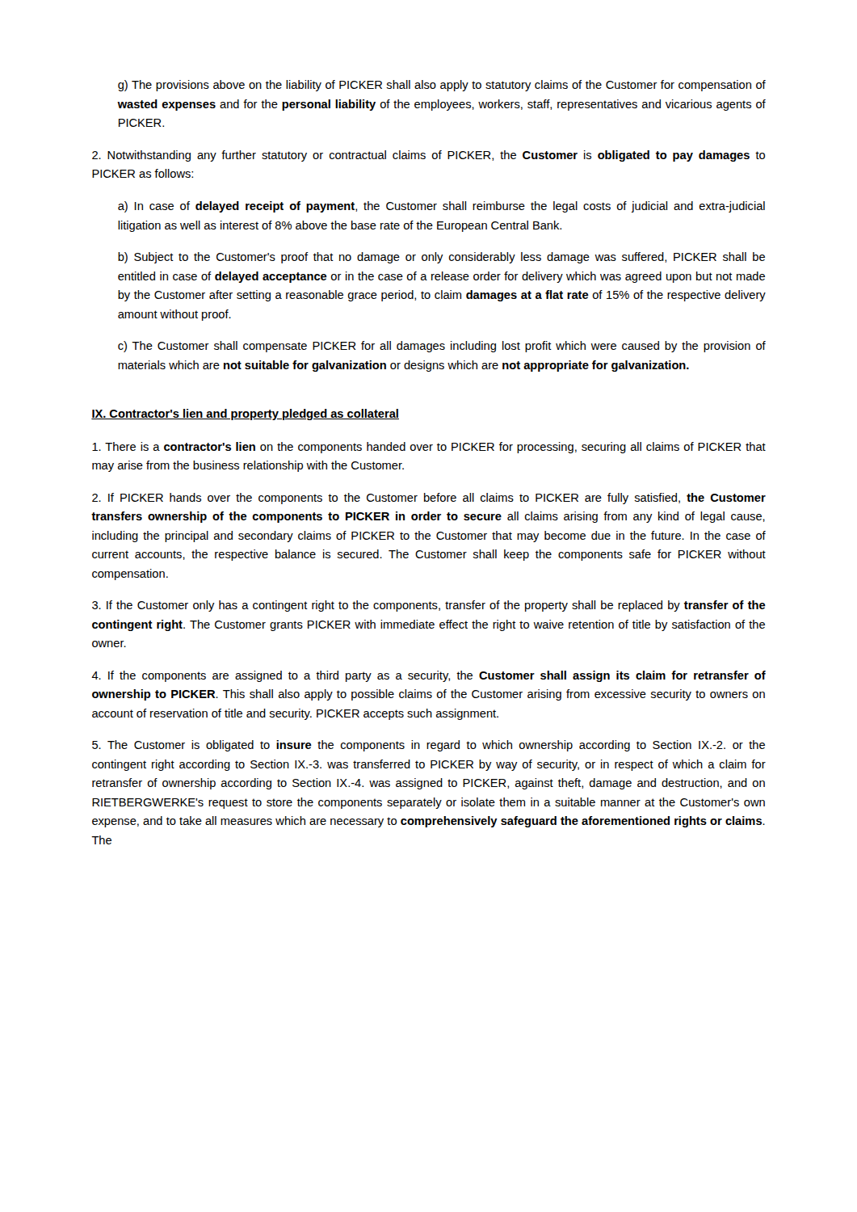g) The provisions above on the liability of PICKER shall also apply to statutory claims of the Customer for compensation of wasted expenses and for the personal liability of the employees, workers, staff, representatives and vicarious agents of PICKER.
2. Notwithstanding any further statutory or contractual claims of PICKER, the Customer is obligated to pay damages to PICKER as follows:
a) In case of delayed receipt of payment, the Customer shall reimburse the legal costs of judicial and extra-judicial litigation as well as interest of 8% above the base rate of the European Central Bank.
b) Subject to the Customer's proof that no damage or only considerably less damage was suffered, PICKER shall be entitled in case of delayed acceptance or in the case of a release order for delivery which was agreed upon but not made by the Customer after setting a reasonable grace period, to claim damages at a flat rate of 15% of the respective delivery amount without proof.
c) The Customer shall compensate PICKER for all damages including lost profit which were caused by the provision of materials which are not suitable for galvanization or designs which are not appropriate for galvanization.
IX. Contractor's lien and property pledged as collateral
1. There is a contractor's lien on the components handed over to PICKER for processing, securing all claims of PICKER that may arise from the business relationship with the Customer.
2. If PICKER hands over the components to the Customer before all claims to PICKER are fully satisfied, the Customer transfers ownership of the components to PICKER in order to secure all claims arising from any kind of legal cause, including the principal and secondary claims of PICKER to the Customer that may become due in the future. In the case of current accounts, the respective balance is secured. The Customer shall keep the components safe for PICKER without compensation.
3. If the Customer only has a contingent right to the components, transfer of the property shall be replaced by transfer of the contingent right. The Customer grants PICKER with immediate effect the right to waive retention of title by satisfaction of the owner.
4. If the components are assigned to a third party as a security, the Customer shall assign its claim for retransfer of ownership to PICKER. This shall also apply to possible claims of the Customer arising from excessive security to owners on account of reservation of title and security. PICKER accepts such assignment.
5. The Customer is obligated to insure the components in regard to which ownership according to Section IX.-2. or the contingent right according to Section IX.-3. was transferred to PICKER by way of security, or in respect of which a claim for retransfer of ownership according to Section IX.-4. was assigned to PICKER, against theft, damage and destruction, and on RIETBERGWERKE's request to store the components separately or isolate them in a suitable manner at the Customer's own expense, and to take all measures which are necessary to comprehensively safeguard the aforementioned rights or claims. The